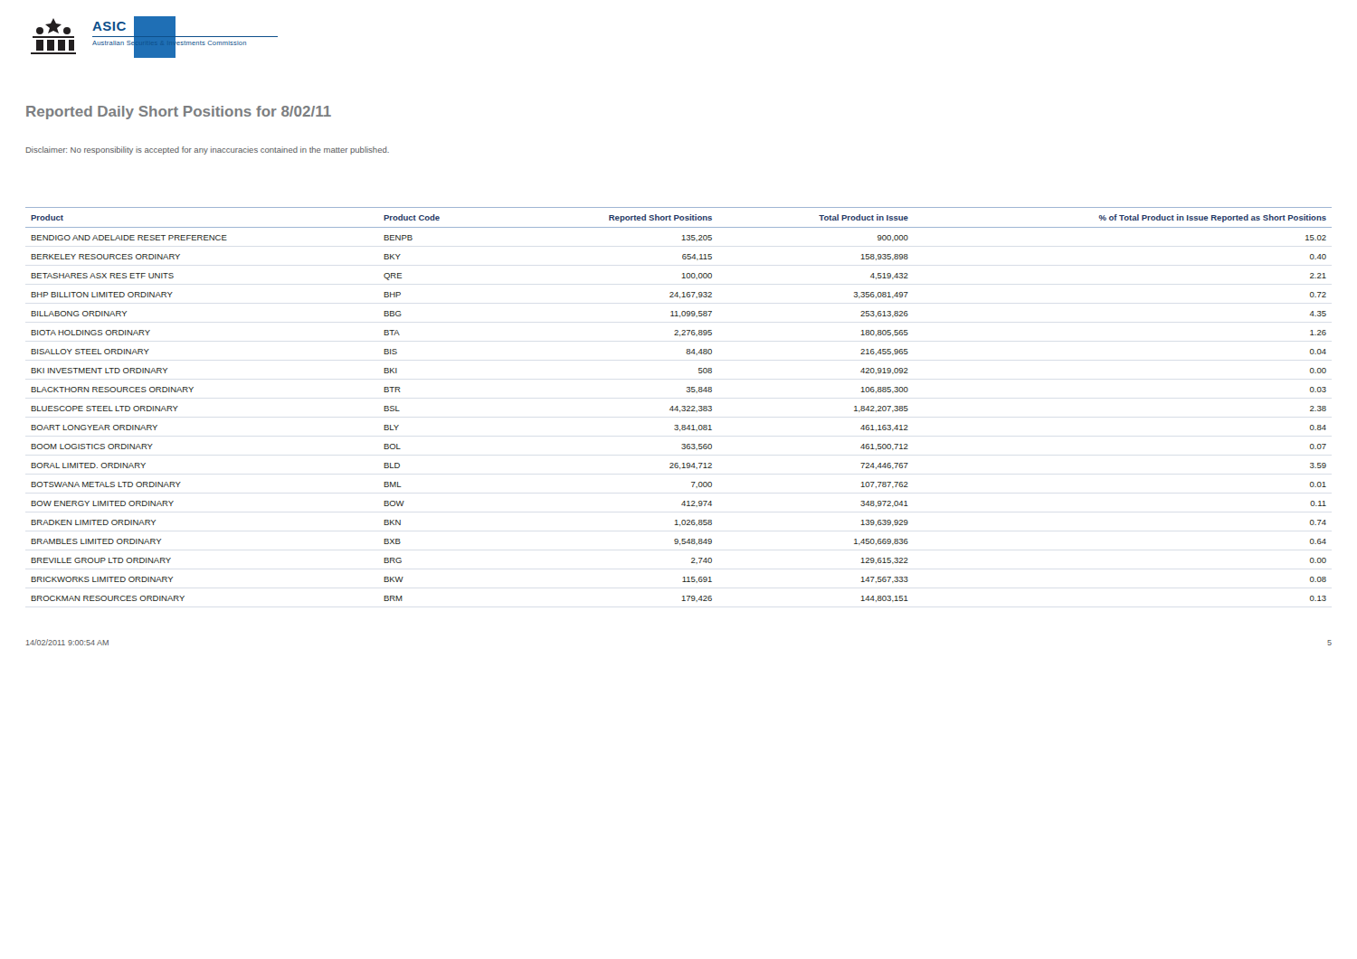ASIC
Australian Securities & Investments Commission
Reported Daily Short Positions for 8/02/11
Disclaimer: No responsibility is accepted for any inaccuracies contained in the matter published.
| Product | Product Code | Reported Short Positions | Total Product in Issue | % of Total Product in Issue Reported as Short Positions |
| --- | --- | --- | --- | --- |
| BENDIGO AND ADELAIDE RESET PREFERENCE | BENPB | 135,205 | 900,000 | 15.02 |
| BERKELEY RESOURCES ORDINARY | BKY | 654,115 | 158,935,898 | 0.40 |
| BETASHARES ASX RES ETF UNITS | QRE | 100,000 | 4,519,432 | 2.21 |
| BHP BILLITON LIMITED ORDINARY | BHP | 24,167,932 | 3,356,081,497 | 0.72 |
| BILLABONG ORDINARY | BBG | 11,099,587 | 253,613,826 | 4.35 |
| BIOTA HOLDINGS ORDINARY | BTA | 2,276,895 | 180,805,565 | 1.26 |
| BISALLOY STEEL ORDINARY | BIS | 84,480 | 216,455,965 | 0.04 |
| BKI INVESTMENT LTD ORDINARY | BKI | 508 | 420,919,092 | 0.00 |
| BLACKTHORN RESOURCES ORDINARY | BTR | 35,848 | 106,885,300 | 0.03 |
| BLUESCOPE STEEL LTD ORDINARY | BSL | 44,322,383 | 1,842,207,385 | 2.38 |
| BOART LONGYEAR ORDINARY | BLY | 3,841,081 | 461,163,412 | 0.84 |
| BOOM LOGISTICS ORDINARY | BOL | 363,560 | 461,500,712 | 0.07 |
| BORAL LIMITED. ORDINARY | BLD | 26,194,712 | 724,446,767 | 3.59 |
| BOTSWANA METALS LTD ORDINARY | BML | 7,000 | 107,787,762 | 0.01 |
| BOW ENERGY LIMITED ORDINARY | BOW | 412,974 | 348,972,041 | 0.11 |
| BRADKEN LIMITED ORDINARY | BKN | 1,026,858 | 139,639,929 | 0.74 |
| BRAMBLES LIMITED ORDINARY | BXB | 9,548,849 | 1,450,669,836 | 0.64 |
| BREVILLE GROUP LTD ORDINARY | BRG | 2,740 | 129,615,322 | 0.00 |
| BRICKWORKS LIMITED ORDINARY | BKW | 115,691 | 147,567,333 | 0.08 |
| BROCKMAN RESOURCES ORDINARY | BRM | 179,426 | 144,803,151 | 0.13 |
14/02/2011 9:00:54 AM 5